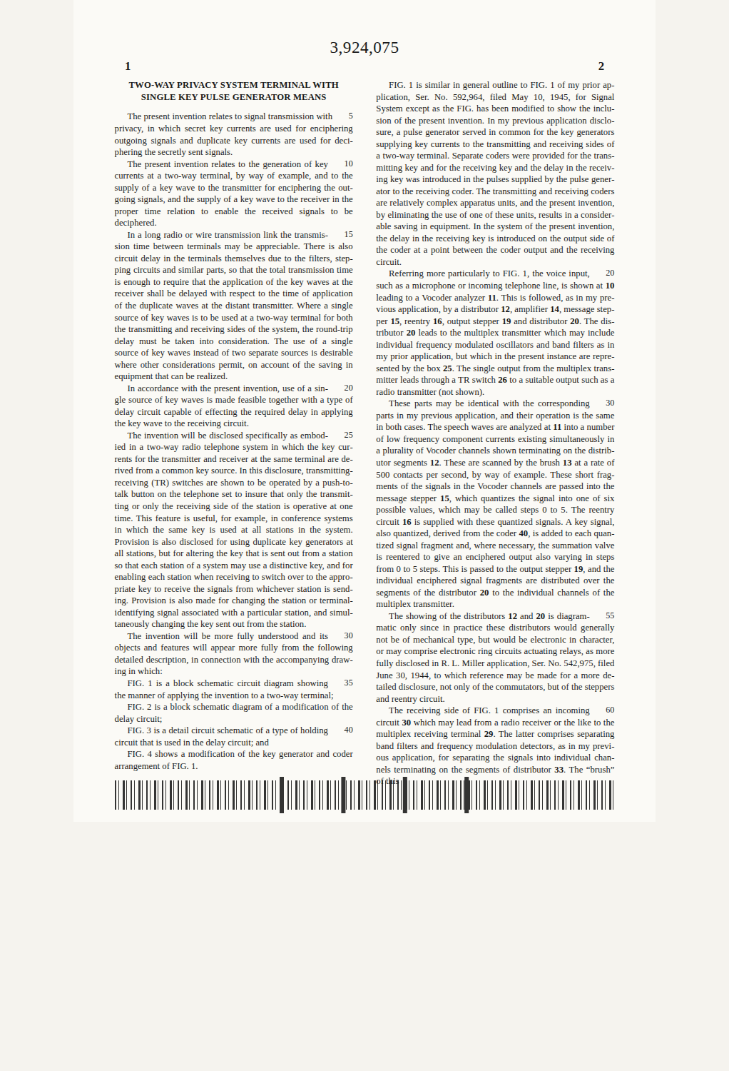3,924,075
12
Two-Way Privacy System Terminal With
Single Key Pulse Generator Means
5 The present invention relates to signal transmission with privacy, in which secret key currents are used for enciphering outgoing signals and duplicate key currents are used for deciphering the secretly sent signals.
10 The present invention relates to the generation of key currents at a two-way terminal, by way of example, and to the supply of a key wave to the transmitter for enciphering the outgoing signals, and the supply of a key wave to the receiver in the proper time relation to enable the received signals to be deciphered.
15 In a long radio or wire transmission link the transmission time between terminals may be appreciable. There is also circuit delay in the terminals themselves due to the filters, stepping circuits and similar parts, so that the total transmission time is enough to require that the application of the key waves at the receiver shall be delayed with respect to the time of application of the duplicate waves at the distant transmitter. Where a single source of key waves is to be used at a two-way terminal for both the transmitting and receiving sides of the system, the round-trip delay must be taken into consideration. The use of a single source of key waves instead of two separate sources is desirable where other considerations permit, on account of the saving in equipment that can be realized.
20 In accordance with the present invention, use of a single source of key waves is made feasible together with a type of delay circuit capable of effecting the required delay in applying the key wave to the receiving circuit.
25 The invention will be disclosed specifically as embodied in a two-way radio telephone system in which the key currents for the transmitter and receiver at the same terminal are derived from a common key source. In this disclosure, transmitting-receiving (TR) switches are shown to be operated by a push-to-talk button on the telephone set to insure that only the transmitting or only the receiving side of the station is operative at one time. This feature is useful, for example, in conference systems in which the same key is used at all stations in the system. Provision is also disclosed for using duplicate key generators at all stations, but for altering the key that is sent out from a station so that each station of a system may use a distinctive key, and for enabling each station when receiving to switch over to the appropriate key to receive the signals from whichever station is sending. Provision is also made for changing the station or terminal-identifying signal associated with a particular station, and simultaneously changing the key sent out from the station.
30 The invention will be more fully understood and its objects and features will appear more fully from the following detailed description, in connection with the accompanying drawing in which:
35 FIG. 1 is a block schematic circuit diagram showing the manner of applying the invention to a two-way terminal;
FIG. 2 is a block schematic diagram of a modification of the delay circuit;
40 FIG. 3 is a detail circuit schematic of a type of holding circuit that is used in the delay circuit; and
FIG. 4 shows a modification of the key generator and coder arrangement of FIG. 1.
FIG. 1 is similar in general outline to FIG. 1 of my prior application, Ser. No. 592,964, filed May 10, 1945, for Signal System except as the FIG. has been modified to show the inclusion of the present invention. In my previous application disclosure, a pulse generator served in common for the key generators supplying key currents to the transmitting and receiving sides of a two-way terminal. Separate coders were provided for the transmitting key and for the receiving key and the delay in the receiving key was introduced in the pulses supplied by the pulse generator to the receiving coder. The transmitting and receiving coders are relatively complex apparatus units, and the present invention, by eliminating the use of one of these units, results in a considerable saving in equipment. In the system of the present invention, the delay in the receiving key is introduced on the output side of the coder at a point between the coder output and the receiving circuit.
20 Referring more particularly to FIG. 1, the voice input, such as a microphone or incoming telephone line, is shown at 10 leading to a Vocoder analyzer 11. This is followed, as in my previous application, by a distributor 12, amplifier 14, message stepper 15, reentry 16, output stepper 19 and distributor 20. The distributor 20 leads to the multiplex transmitter which may include individual frequency modulated oscillators and band filters as in my prior application, but which in the present instance are represented by the box 25. The single output from the multiplex transmitter leads through a TR switch 26 to a suitable output such as a radio transmitter (not shown).
30 These parts may be identical with the corresponding parts in my previous application, and their operation is the same in both cases. The speech waves are analyzed at 11 into a number of low frequency component currents existing simultaneously in a plurality of Vocoder channels shown terminating on the distributor segments 12. These are scanned by the brush 13 at a rate of 500 contacts per second, by way of example. These short fragments of the signals in the Vocoder channels are passed into the message stepper 15, which quantizes the signal into one of six possible values, which may be called steps 0 to 5. The reentry circuit 16 is supplied with these quantized signals. A key signal, also quantized, derived from the coder 40, is added to each quantized signal fragment and, where necessary, the summation valve is reentered to give an enciphered output also varying in steps from 0 to 5 steps. This is passed to the output stepper 19, and the individual enciphered signal fragments are distributed over the segments of the distributor 20 to the individual channels of the multiplex transmitter.
55 The showing of the distributors 12 and 20 is diagrammatic only since in practice these distributors would generally not be of mechanical type, but would be electronic in character, or may comprise electronic ring circuits actuating relays, as more fully disclosed in R. L. Miller application, Ser. No. 542,975, filed June 30, 1944, to which reference may be made for a more detailed disclosure, not only of the commutators, but of the steppers and reentry circuit.
60 The receiving side of FIG. 1 comprises an incoming circuit 30 which may lead from a radio receiver or the like to the multiplex receiving terminal 29. The latter comprises separating band filters and frequency modulation detectors, as in my previous application, for separating the signals into individual channels terminating on the segments of distributor 33. The “brush” of this